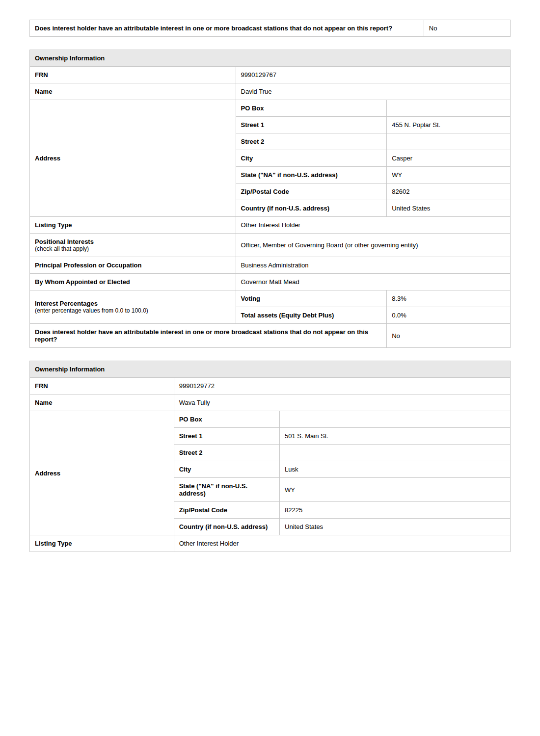| Does interest holder have an attributable interest in one or more broadcast stations that do not appear on this report? | No |
| Ownership Information |
| FRN | 9990129767 |
| Name | David True |
| Address | PO Box | |
| Street 1 | 455 N. Poplar St. |
| Street 2 | |
| City | Casper |
| State ("NA" if non-U.S. address) | WY |
| Zip/Postal Code | 82602 |
| Country (if non-U.S. address) | United States |
| Listing Type | Other Interest Holder |
| Positional Interests (check all that apply) | Officer, Member of Governing Board (or other governing entity) |
| Principal Profession or Occupation | Business Administration |
| By Whom Appointed or Elected | Governor Matt Mead |
| Interest Percentages (enter percentage values from 0.0 to 100.0) | Voting | 8.3% |
| Total assets (Equity Debt Plus) | 0.0% |
| Does interest holder have an attributable interest in one or more broadcast stations that do not appear on this report? | No |
| Ownership Information |
| FRN | 9990129772 |
| Name | Wava Tully |
| Address | PO Box | |
| Street 1 | 501 S. Main St. |
| Street 2 | |
| City | Lusk |
| State ("NA" if non-U.S. address) | WY |
| Zip/Postal Code | 82225 |
| Country (if non-U.S. address) | United States |
| Listing Type | Other Interest Holder |